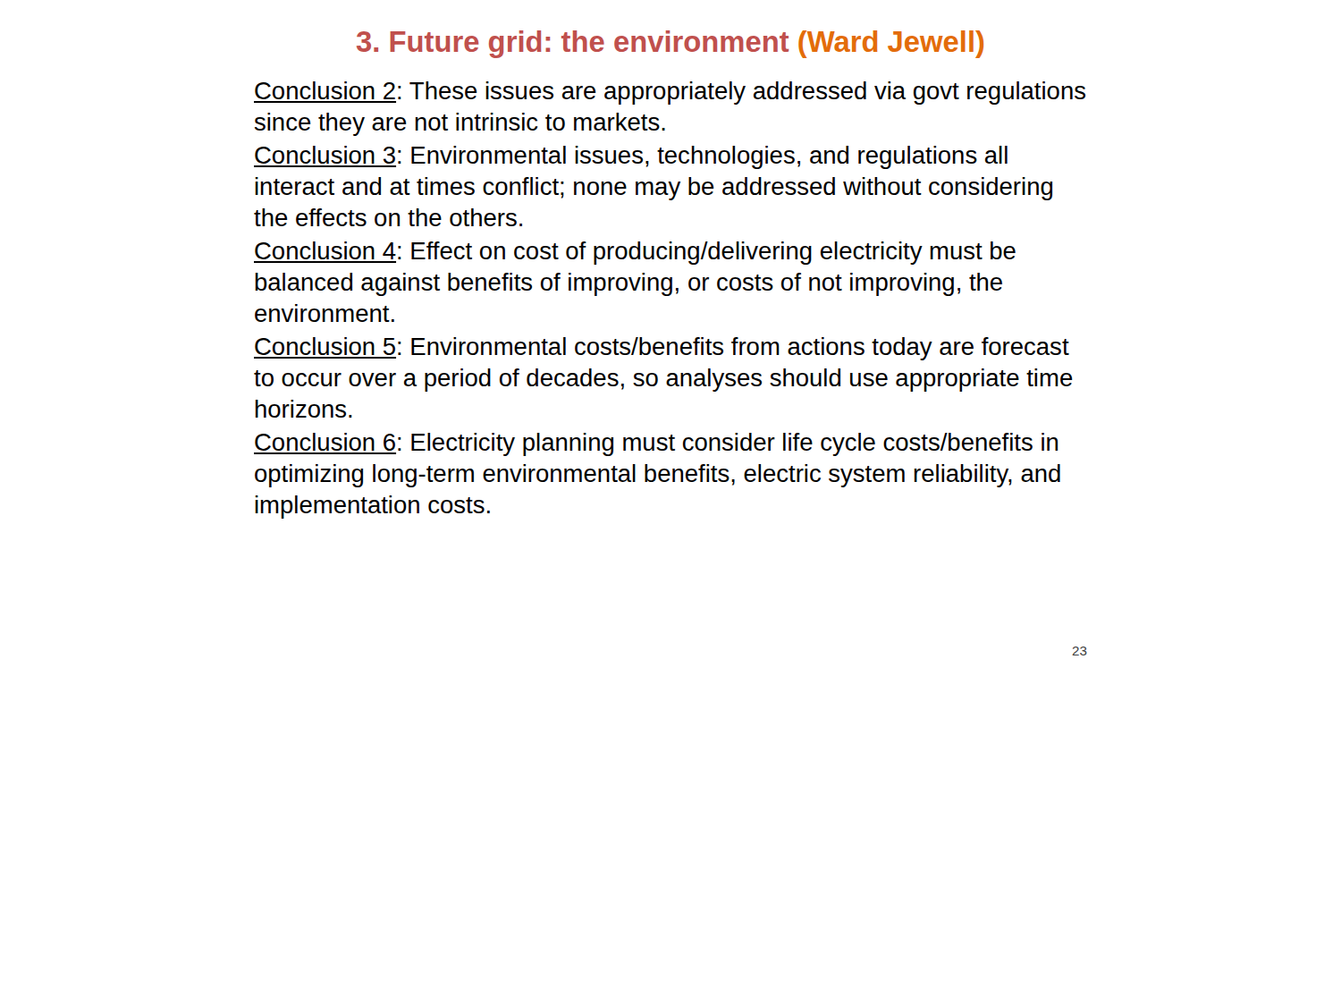3. Future grid: the environment (Ward Jewell)
Conclusion 2: These issues are appropriately addressed via govt regulations since they are not intrinsic to markets.
Conclusion 3: Environmental issues, technologies, and regulations all interact and at times conflict; none may be addressed without considering the effects on the others.
Conclusion 4: Effect on cost of producing/delivering electricity must be balanced against benefits of improving, or costs of not improving, the environment.
Conclusion 5: Environmental costs/benefits from actions today are forecast to occur over a period of decades, so analyses should use appropriate time horizons.
Conclusion 6: Electricity planning must consider life cycle costs/benefits in optimizing long-term environmental benefits, electric system reliability, and implementation costs.
23